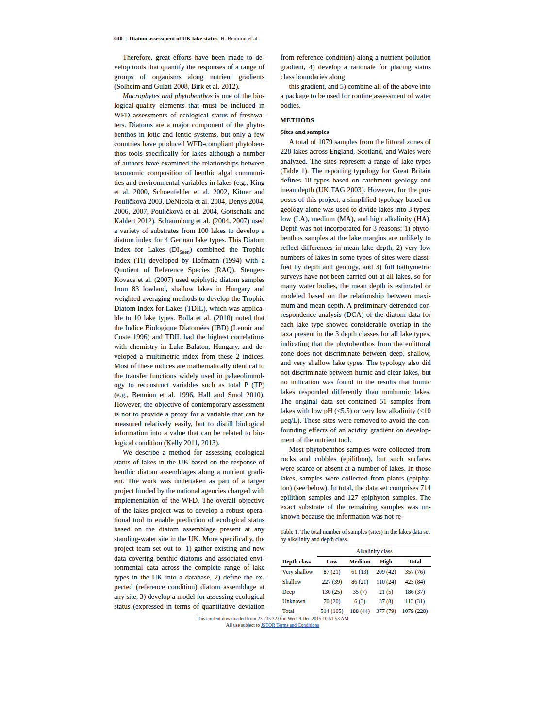640|Diatom assessment of UK lake status H. Bennion et al.
Therefore, great efforts have been made to develop tools that quantify the responses of a range of groups of organisms along nutrient gradients (Solheim and Gulati 2008, Birk et al. 2012).
Macrophytes and phytobenthos is one of the biological-quality elements that must be included in WFD assessments of ecological status of freshwaters. Diatoms are a major component of the phytobenthos in lotic and lentic systems, but only a few countries have produced WFD-compliant phytobenthos tools specifically for lakes although a number of authors have examined the relationships between taxonomic composition of benthic algal communities and environmental variables in lakes (e.g., King et al. 2000, Schoenfelder et al. 2002, Kitner and Poulíčková 2003, DeNicola et al. 2004, Denys 2004, 2006, 2007, Poulíčková et al. 2004, Gottschalk and Kahlert 2012). Schaumburg et al. (2004, 2007) used a variety of substrates from 100 lakes to develop a diatom index for 4 German lake types. This Diatom Index for Lakes (DISeen) combined the Trophic Index (TI) developed by Hofmann (1994) with a Quotient of Reference Species (RAQ). Stenger-Kovacs et al. (2007) used epiphytic diatom samples from 83 lowland, shallow lakes in Hungary and weighted averaging methods to develop the Trophic Diatom Index for Lakes (TDIL), which was applicable to 10 lake types. Bolla et al. (2010) noted that the Indice Biologique Diatomées (IBD) (Lenoir and Coste 1996) and TDIL had the highest correlations with chemistry in Lake Balaton, Hungary, and developed a multimetric index from these 2 indices. Most of these indices are mathematically identical to the transfer functions widely used in palaeolimnology to reconstruct variables such as total P (TP) (e.g., Bennion et al. 1996, Hall and Smol 2010). However, the objective of contemporary assessment is not to provide a proxy for a variable that can be measured relatively easily, but to distill biological information into a value that can be related to biological condition (Kelly 2011, 2013).
We describe a method for assessing ecological status of lakes in the UK based on the response of benthic diatom assemblages along a nutrient gradient. The work was undertaken as part of a larger project funded by the national agencies charged with implementation of the WFD. The overall objective of the lakes project was to develop a robust operational tool to enable prediction of ecological status based on the diatom assemblage present at any standing-water site in the UK. More specifically, the project team set out to: 1) gather existing and new data covering benthic diatoms and associated environmental data across the complete range of lake types in the UK into a database, 2) define the expected (reference condition) diatom assemblage at any site, 3) develop a model for assessing ecological status (expressed in terms of quantitative deviation from reference condition) along a nutrient pollution gradient, 4) develop a rationale for placing status class boundaries along
this gradient, and 5) combine all of the above into a package to be used for routine assessment of water bodies.
Methods
Sites and samples
A total of 1079 samples from the littoral zones of 228 lakes across England, Scotland, and Wales were analyzed. The sites represent a range of lake types (Table 1). The reporting typology for Great Britain defines 18 types based on catchment geology and mean depth (UK TAG 2003). However, for the purposes of this project, a simplified typology based on geology alone was used to divide lakes into 3 types: low (LA), medium (MA), and high alkalinity (HA). Depth was not incorporated for 3 reasons: 1) phytobenthos samples at the lake margins are unlikely to reflect differences in mean lake depth, 2) very low numbers of lakes in some types of sites were classified by depth and geology, and 3) full bathymetric surveys have not been carried out at all lakes, so for many water bodies, the mean depth is estimated or modeled based on the relationship between maximum and mean depth. A preliminary detrended correspondence analysis (DCA) of the diatom data for each lake type showed considerable overlap in the taxa present in the 3 depth classes for all lake types, indicating that the phytobenthos from the eulittoral zone does not discriminate between deep, shallow, and very shallow lake types. The typology also did not discriminate between humic and clear lakes, but no indication was found in the results that humic lakes responded differently than nonhumic lakes. The original data set contained 51 samples from lakes with low pH (<5.5) or very low alkalinity (<10 μeq/L). These sites were removed to avoid the confounding effects of an acidity gradient on development of the nutrient tool.
Most phytobenthos samples were collected from rocks and cobbles (epilithon), but such surfaces were scarce or absent at a number of lakes. In those lakes, samples were collected from plants (epiphyton) (see below). In total, the data set comprises 714 epilithon samples and 127 epiphyton samples. The exact substrate of the remaining samples was unknown because the information was not re-
Table 1. The total number of samples (sites) in the lakes data set by alkalinity and depth class.
| | Alkalinity class |
| --- | --- |
| Depth class | Low | Medium | High | Total |
| Very shallow | 87 (21) | 61 (13) | 209 (42) | 357 (76) |
| Shallow | 227 (39) | 86 (21) | 110 (24) | 423 (84) |
| Deep | 130 (25) | 35 (7) | 21 (5) | 186 (37) |
| Unknown | 70 (20) | 6 (3) | 37 (8) | 113 (31) |
| Total | 514 (105) | 188 (44) | 377 (79) | 1079 (228) |
This content downloaded from 23.235.32.0 on Wed, 9 Dec 2015 10:51:53 AM
All use subject to JSTOR Terms and Conditions